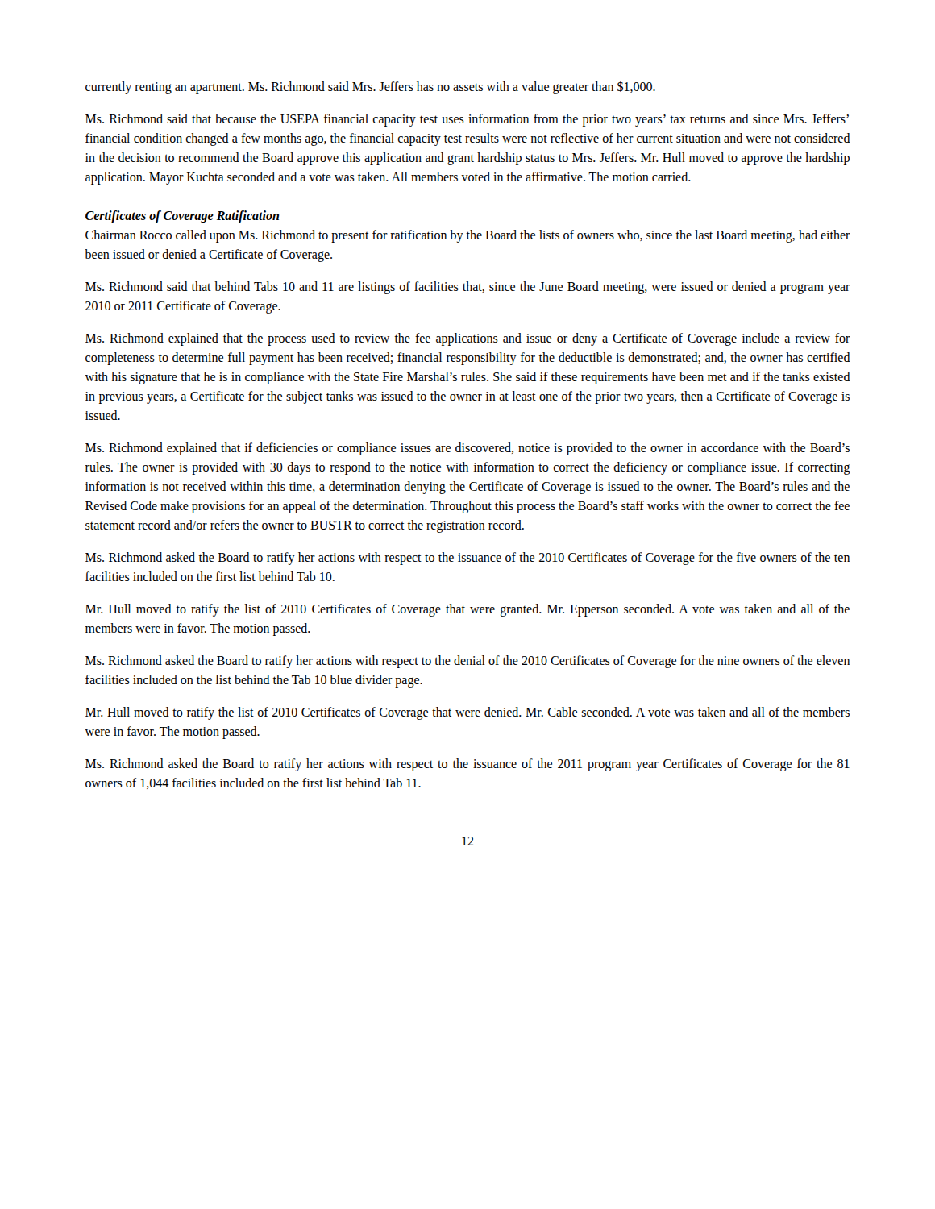currently renting an apartment. Ms. Richmond said Mrs. Jeffers has no assets with a value greater than $1,000.
Ms. Richmond said that because the USEPA financial capacity test uses information from the prior two years’ tax returns and since Mrs. Jeffers’ financial condition changed a few months ago, the financial capacity test results were not reflective of her current situation and were not considered in the decision to recommend the Board approve this application and grant hardship status to Mrs. Jeffers. Mr. Hull moved to approve the hardship application. Mayor Kuchta seconded and a vote was taken. All members voted in the affirmative. The motion carried.
Certificates of Coverage Ratification
Chairman Rocco called upon Ms. Richmond to present for ratification by the Board the lists of owners who, since the last Board meeting, had either been issued or denied a Certificate of Coverage.
Ms. Richmond said that behind Tabs 10 and 11 are listings of facilities that, since the June Board meeting, were issued or denied a program year 2010 or 2011 Certificate of Coverage.
Ms. Richmond explained that the process used to review the fee applications and issue or deny a Certificate of Coverage include a review for completeness to determine full payment has been received; financial responsibility for the deductible is demonstrated; and, the owner has certified with his signature that he is in compliance with the State Fire Marshal’s rules. She said if these requirements have been met and if the tanks existed in previous years, a Certificate for the subject tanks was issued to the owner in at least one of the prior two years, then a Certificate of Coverage is issued.
Ms. Richmond explained that if deficiencies or compliance issues are discovered, notice is provided to the owner in accordance with the Board’s rules. The owner is provided with 30 days to respond to the notice with information to correct the deficiency or compliance issue. If correcting information is not received within this time, a determination denying the Certificate of Coverage is issued to the owner. The Board’s rules and the Revised Code make provisions for an appeal of the determination. Throughout this process the Board’s staff works with the owner to correct the fee statement record and/or refers the owner to BUSTR to correct the registration record.
Ms. Richmond asked the Board to ratify her actions with respect to the issuance of the 2010 Certificates of Coverage for the five owners of the ten facilities included on the first list behind Tab 10.
Mr. Hull moved to ratify the list of 2010 Certificates of Coverage that were granted. Mr. Epperson seconded. A vote was taken and all of the members were in favor. The motion passed.
Ms. Richmond asked the Board to ratify her actions with respect to the denial of the 2010 Certificates of Coverage for the nine owners of the eleven facilities included on the list behind the Tab 10 blue divider page.
Mr. Hull moved to ratify the list of 2010 Certificates of Coverage that were denied. Mr. Cable seconded. A vote was taken and all of the members were in favor. The motion passed.
Ms. Richmond asked the Board to ratify her actions with respect to the issuance of the 2011 program year Certificates of Coverage for the 81 owners of 1,044 facilities included on the first list behind Tab 11.
12